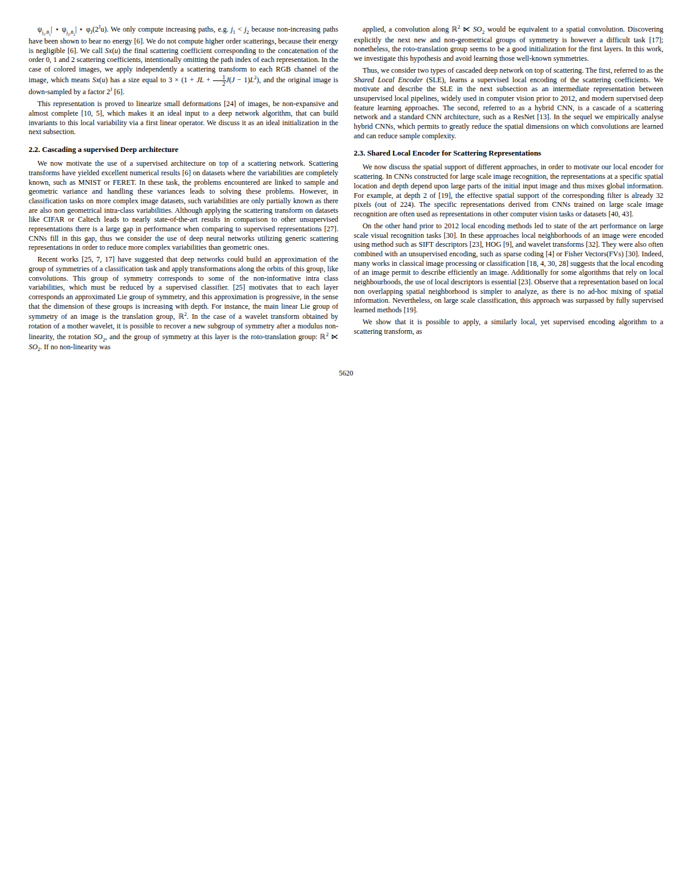ψj1,θ1| ⋆ ψj2,θ2| ⋆ φJ(2Ju). We only compute increasing paths, e.g. j1 < j2 because non-increasing paths have been shown to bear no energy [6]. We do not compute higher order scatterings, because their energy is negligible [6]. We call Sx(u) the final scattering coefficient corresponding to the concatenation of the order 0, 1 and 2 scattering coefficients, intentionally omitting the path index of each representation. In the case of colored images, we apply independently a scattering transform to each RGB channel of the image, which means Sx(u) has a size equal to 3 × (1 + JL + 12 J(J − 1)L2), and the original image is down-sampled by a factor 2J [6].
This representation is proved to linearize small deformations [24] of images, be non-expansive and almost complete [10, 5], which makes it an ideal input to a deep network algorithm, that can build invariants to this local variability via a first linear operator. We discuss it as an ideal initialization in the next subsection.
2.2. Cascading a supervised Deep architecture
We now motivate the use of a supervised architecture on top of a scattering network. Scattering transforms have yielded excellent numerical results [6] on datasets where the variabilities are completely known, such as MNIST or FERET. In these task, the problems encountered are linked to sample and geometric variance and handling these variances leads to solving these problems. However, in classification tasks on more complex image datasets, such variabilities are only partially known as there are also non geometrical intra-class variabilities. Although applying the scattering transform on datasets like CIFAR or Caltech leads to nearly state-of-the-art results in comparison to other unsupervised representations there is a large gap in performance when comparing to supervised representations [27]. CNNs fill in this gap, thus we consider the use of deep neural networks utilizing generic scattering representations in order to reduce more complex variabilities than geometric ones.
Recent works [25, 7, 17] have suggested that deep networks could build an approximation of the group of symmetries of a classification task and apply transformations along the orbits of this group, like convolutions. This group of symmetry corresponds to some of the non-informative intra class variabilities, which must be reduced by a supervised classifier. [25] motivates that to each layer corresponds an approximated Lie group of symmetry, and this approximation is progressive, in the sense that the dimension of these groups is increasing with depth. For instance, the main linear Lie group of symmetry of an image is the translation group, ℝ2. In the case of a wavelet transform obtained by rotation of a mother wavelet, it is possible to recover a new subgroup of symmetry after a modulus non-linearity, the rotation SO2, and the group of symmetry at this layer is the roto-translation group: ℝ2 ⋉ SO2. If no non-linearity was
applied, a convolution along ℝ2 ⋉ SO2 would be equivalent to a spatial convolution. Discovering explicitly the next new and non-geometrical groups of symmetry is however a difficult task [17]; nonetheless, the roto-translation group seems to be a good initialization for the first layers. In this work, we investigate this hypothesis and avoid learning those well-known symmetries.
Thus, we consider two types of cascaded deep network on top of scattering. The first, referred to as the Shared Local Encoder (SLE), learns a supervised local encoding of the scattering coefficients. We motivate and describe the SLE in the next subsection as an intermediate representation between unsupervised local pipelines, widely used in computer vision prior to 2012, and modern supervised deep feature learning approaches. The second, referred to as a hybrid CNN, is a cascade of a scattering network and a standard CNN architecture, such as a ResNet [13]. In the sequel we empirically analyse hybrid CNNs, which permits to greatly reduce the spatial dimensions on which convolutions are learned and can reduce sample complexity.
2.3. Shared Local Encoder for Scattering Representations
We now discuss the spatial support of different approaches, in order to motivate our local encoder for scattering. In CNNs constructed for large scale image recognition, the representations at a specific spatial location and depth depend upon large parts of the initial input image and thus mixes global information. For example, at depth 2 of [19], the effective spatial support of the corresponding filter is already 32 pixels (out of 224). The specific representations derived from CNNs trained on large scale image recognition are often used as representations in other computer vision tasks or datasets [40, 43].
On the other hand prior to 2012 local encoding methods led to state of the art performance on large scale visual recognition tasks [30]. In these approaches local neighborhoods of an image were encoded using method such as SIFT descriptors [23], HOG [9], and wavelet transforms [32]. They were also often combined with an unsupervised encoding, such as sparse coding [4] or Fisher Vectors(FVs) [30]. Indeed, many works in classical image processing or classification [18, 4, 30, 28] suggests that the local encoding of an image permit to describe efficiently an image. Additionally for some algorithms that rely on local neighbourhoods, the use of local descriptors is essential [23]. Observe that a representation based on local non overlapping spatial neighborhood is simpler to analyze, as there is no ad-hoc mixing of spatial information. Nevertheless, on large scale classification, this approach was surpassed by fully supervised learned methods [19].
We show that it is possible to apply, a similarly local, yet supervised encoding algorithm to a scattering transform, as
5620